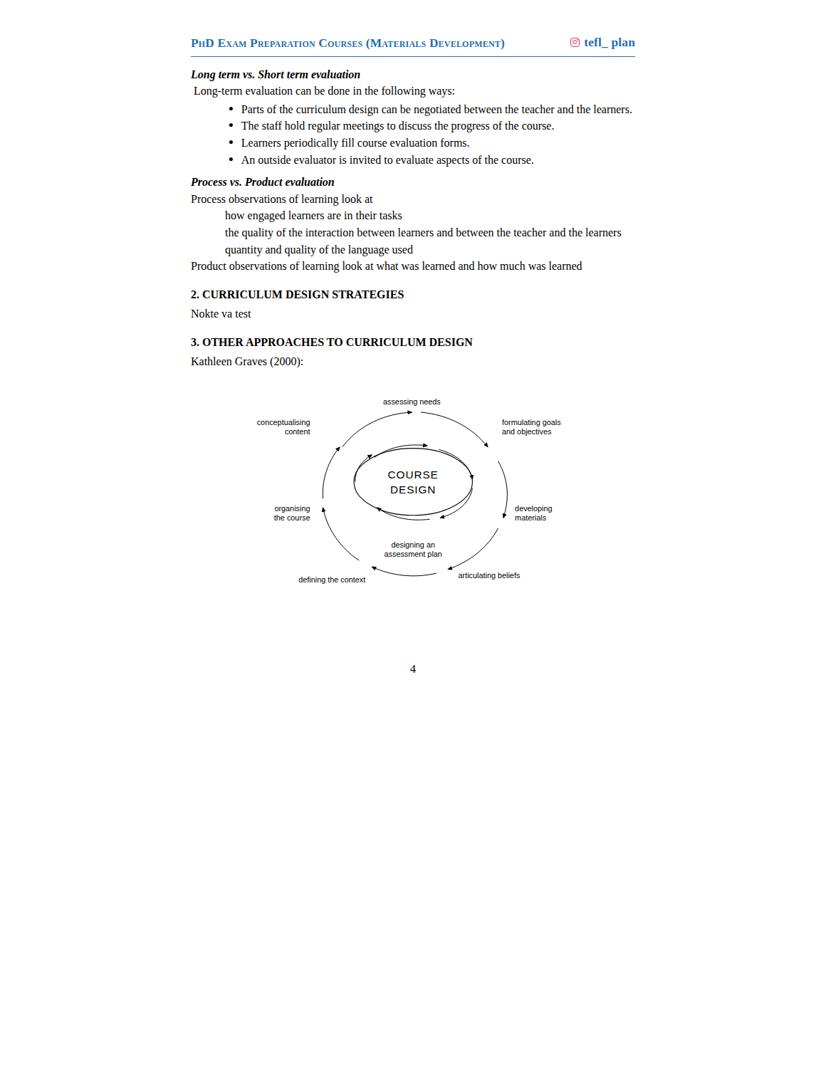PhD Exam Preparation Courses (Materials Development) tefl_ plan
Long term vs. Short term evaluation
Long-term evaluation can be done in the following ways:
Parts of the curriculum design can be negotiated between the teacher and the learners.
The staff hold regular meetings to discuss the progress of the course.
Learners periodically fill course evaluation forms.
An outside evaluator is invited to evaluate aspects of the course.
Process vs. Product evaluation
Process observations of learning look at
how engaged learners are in their tasks
the quality of the interaction between learners and between the teacher and the learners
quantity and quality of the language used
Product observations of learning look at what was learned and how much was learned
2. CURRICULUM DESIGN STRATEGIES
Nokte va test
3. OTHER APPROACHES TO CURRICULUM DESIGN
Kathleen Graves (2000):
COURSE DESIGN assessing needs formulating goals and objectives developing materials articulating beliefs defining the context organising the course conceptualising content designing an assessment plan
4